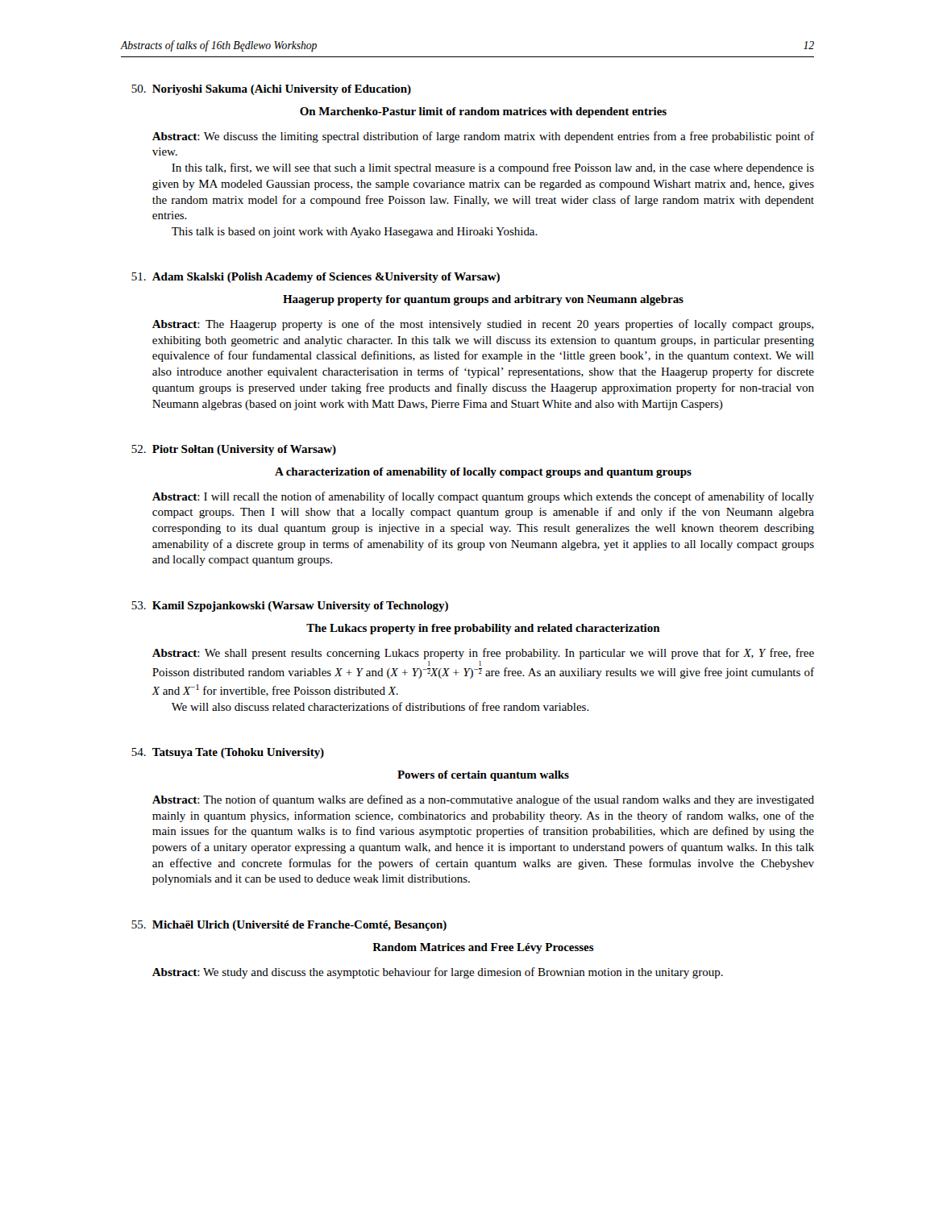Abstracts of talks of 16th Będlewo Workshop 12
50.
Noriyoshi Sakuma (Aichi University of Education)
On Marchenko-Pastur limit of random matrices with dependent entries
Abstract: We discuss the limiting spectral distribution of large random matrix with dependent entries from a free probabilistic point of view.
In this talk, first, we will see that such a limit spectral measure is a compound free Poisson law and, in the case where dependence is given by MA modeled Gaussian process, the sample covariance matrix can be regarded as compound Wishart matrix and, hence, gives the random matrix model for a compound free Poisson law. Finally, we will treat wider class of large random matrix with dependent entries.
This talk is based on joint work with Ayako Hasegawa and Hiroaki Yoshida.
51.
Adam Skalski (Polish Academy of Sciences &University of Warsaw)
Haagerup property for quantum groups and arbitrary von Neumann algebras
Abstract: The Haagerup property is one of the most intensively studied in recent 20 years properties of locally compact groups, exhibiting both geometric and analytic character. In this talk we will discuss its extension to quantum groups, in particular presenting equivalence of four fundamental classical definitions, as listed for example in the ‘little green book’, in the quantum context. We will also introduce another equivalent characterisation in terms of ‘typical’ representations, show that the Haagerup property for discrete quantum groups is preserved under taking free products and finally discuss the Haagerup approximation property for non-tracial von Neumann algebras (based on joint work with Matt Daws, Pierre Fima and Stuart White and also with Martijn Caspers)
52.
Piotr Sołtan (University of Warsaw)
A characterization of amenability of locally compact groups and quantum groups
Abstract: I will recall the notion of amenability of locally compact quantum groups which extends the concept of amenability of locally compact groups. Then I will show that a locally compact quantum group is amenable if and only if the von Neumann algebra corresponding to its dual quantum group is injective in a special way. This result generalizes the well known theorem describing amenability of a discrete group in terms of amenability of its group von Neumann algebra, yet it applies to all locally compact groups and locally compact quantum groups.
53.
Kamil Szpojankowski (Warsaw University of Technology)
The Lukacs property in free probability and related characterization
Abstract: We shall present results concerning Lukacs property in free probability. In particular we will prove that for X, Y free, free Poisson distributed random variables X + Y and (X + Y)−12X(X + Y)−12 are free. As an auxiliary results we will give free joint cumulants of X and X−1 for invertible, free Poisson distributed X.
We will also discuss related characterizations of distributions of free random variables.
54.
Tatsuya Tate (Tohoku University)
Powers of certain quantum walks
Abstract: The notion of quantum walks are defined as a non-commutative analogue of the usual random walks and they are investigated mainly in quantum physics, information science, combinatorics and probability theory. As in the theory of random walks, one of the main issues for the quantum walks is to find various asymptotic properties of transition probabilities, which are defined by using the powers of a unitary operator expressing a quantum walk, and hence it is important to understand powers of quantum walks. In this talk an effective and concrete formulas for the powers of certain quantum walks are given. These formulas involve the Chebyshev polynomials and it can be used to deduce weak limit distributions.
55.
Michaël Ulrich (Université de Franche-Comté, Besançon)
Random Matrices and Free Lévy Processes
Abstract: We study and discuss the asymptotic behaviour for large dimesion of Brownian motion in the unitary group.